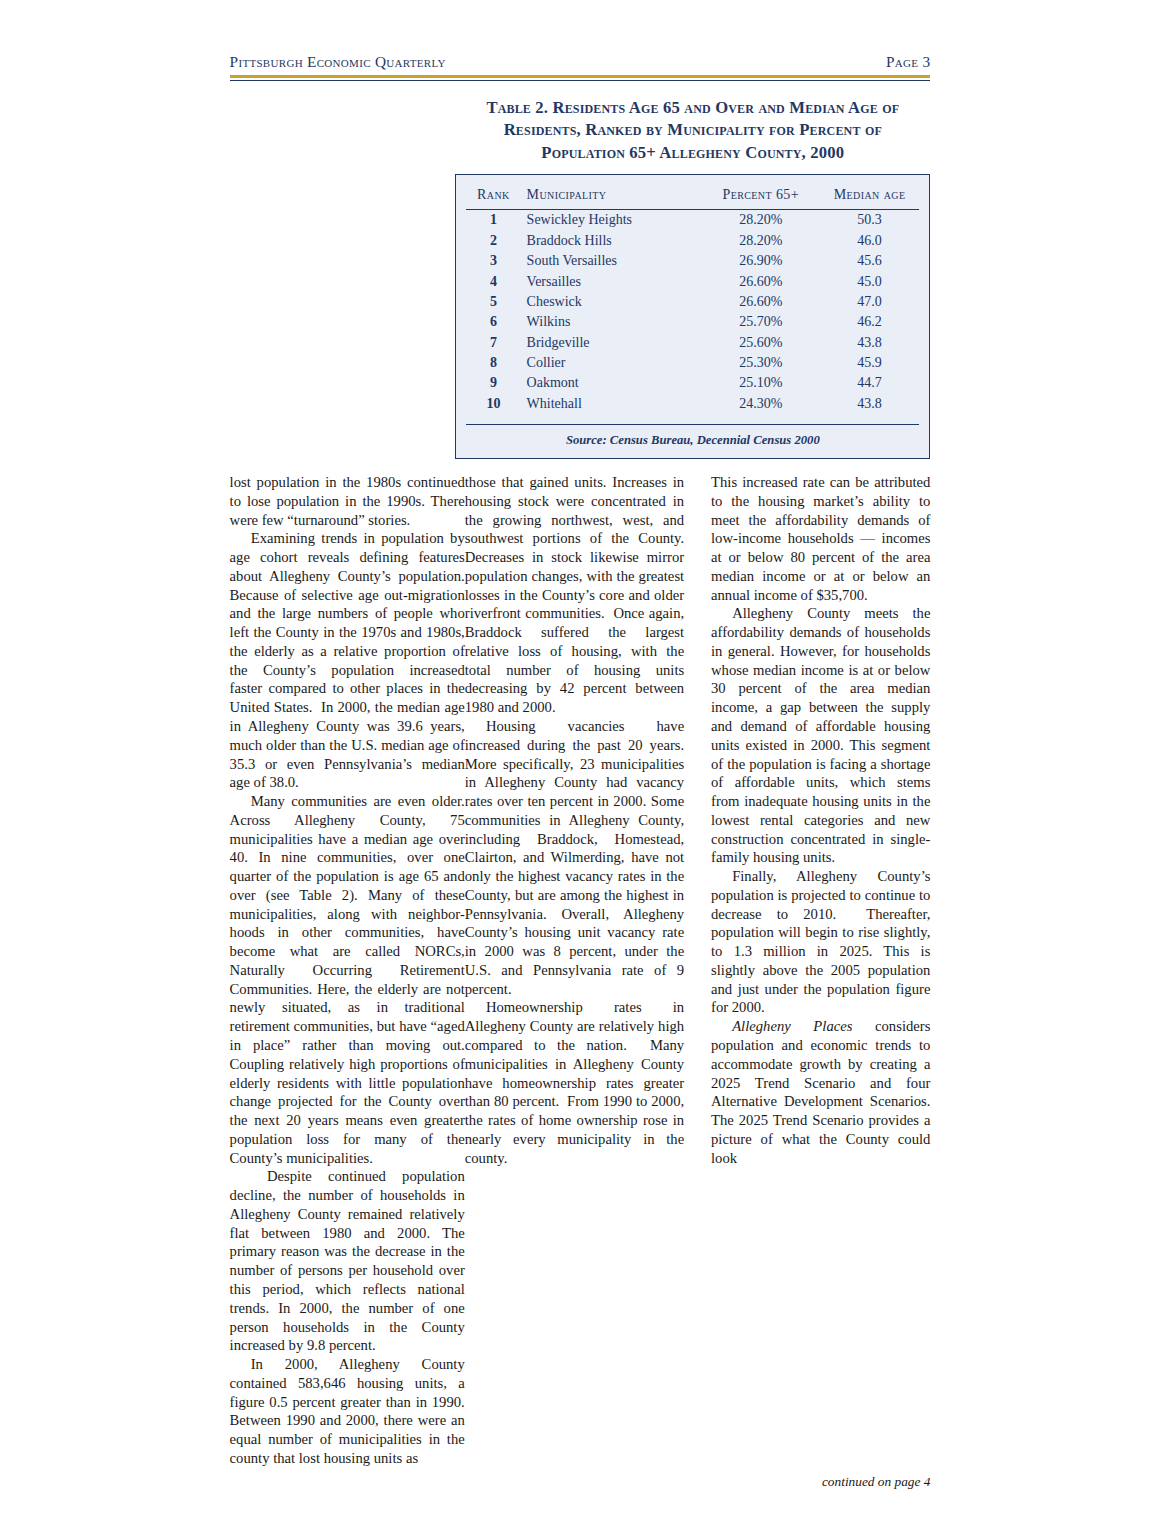Pittsburgh Economic Quarterly Page 3
Table 2. Residents Age 65 and Over and Median Age of
Residents, Ranked by Municipality for Percent of
Population 65+ Allegheny County, 2000
| Rank | Municipality | Percent 65+ | Median age |
| --- | --- | --- | --- |
| 1 | Sewickley Heights | 28.20% | 50.3 |
| 2 | Braddock Hills | 28.20% | 46.0 |
| 3 | South Versailles | 26.90% | 45.6 |
| 4 | Versailles | 26.60% | 45.0 |
| 5 | Cheswick | 26.60% | 47.0 |
| 6 | Wilkins | 25.70% | 46.2 |
| 7 | Bridgeville | 25.60% | 43.8 |
| 8 | Collier | 25.30% | 45.9 |
| 9 | Oakmont | 25.10% | 44.7 |
| 10 | Whitehall | 24.30% | 43.8 |
Source: Census Bureau, Decennial Census 2000
lost population in the 1980s continued to lose population in the 1990s. There were few “turnaround” stories.
Examining trends in population by age cohort reveals defining features about Allegheny County’s population. Because of selective age out-migration and the large numbers of people who left the County in the 1970s and 1980s, the elderly as a relative proportion of the County’s population increased faster compared to other places in the United States. In 2000, the median age in Allegheny County was 39.6 years, much older than the U.S. median age of 35.3 or even Pennsylvania’s median age of 38.0.
Many communities are even older. Across Allegheny County, 75 municipalities have a median age over 40. In nine communities, over one quarter of the population is age 65 and over (see Table 2). Many of these municipalities, along with neighbor-hoods in other communities, have become what are called NORCs, Naturally Occurring Retirement Communities. Here, the elderly are not newly situated, as in traditional retirement communities, but have “aged in place” rather than moving out. Coupling relatively high proportions of elderly residents with little population change projected for the County over the next 20 years means even greater population loss for many of the County’s municipalities.
Despite continued population decline, the number of households in Allegheny County remained relatively flat between 1980 and 2000. The primary reason was the decrease in the number of persons per household over this period, which reflects national trends. In 2000, the number of one person households in the County increased by 9.8 percent.
In 2000, Allegheny County contained 583,646 housing units, a figure 0.5 percent greater than in 1990. Between 1990 and 2000, there were an equal number of municipalities in the county that lost housing units as
those that gained units. Increases in housing stock were concentrated in the growing northwest, west, and southwest portions of the County. Decreases in stock likewise mirror population changes, with the greatest losses in the County’s core and older riverfront communities. Once again, Braddock suffered the largest relative loss of housing, with the total number of housing units decreasing by 42 percent between 1980 and 2000.
Housing vacancies have increased during the past 20 years. More specifically, 23 municipalities in Allegheny County had vacancy rates over ten percent in 2000. Some communities in Allegheny County, including Braddock, Homestead, Clairton, and Wilmerding, have not only the highest vacancy rates in the County, but are among the highest in Pennsylvania. Overall, Allegheny County’s housing unit vacancy rate in 2000 was 8 percent, under the U.S. and Pennsylvania rate of 9 percent.
Homeownership rates in Allegheny County are relatively high compared to the nation. Many municipalities in Allegheny County have homeownership rates greater than 80 percent. From 1990 to 2000, the rates of home ownership rose in nearly every municipality in the county.
This increased rate can be attributed to the housing market’s ability to meet the affordability demands of low-income households — incomes at or below 80 percent of the area median income or at or below an annual income of $35,700.
Allegheny County meets the affordability demands of households in general. However, for households whose median income is at or below 30 percent of the area median income, a gap between the supply and demand of affordable housing units existed in 2000. This segment of the population is facing a shortage of affordable units, which stems from inadequate housing units in the lowest rental categories and new construction concentrated in single-family housing units.
Finally, Allegheny County’s population is projected to continue to decrease to 2010. Thereafter, population will begin to rise slightly, to 1.3 million in 2025. This is slightly above the 2005 population and just under the population figure for 2000.
Allegheny Places considers population and economic trends to accommodate growth by creating a 2025 Trend Scenario and four Alternative Development Scenarios. The 2025 Trend Scenario provides a picture of what the County could look
continued on page 4